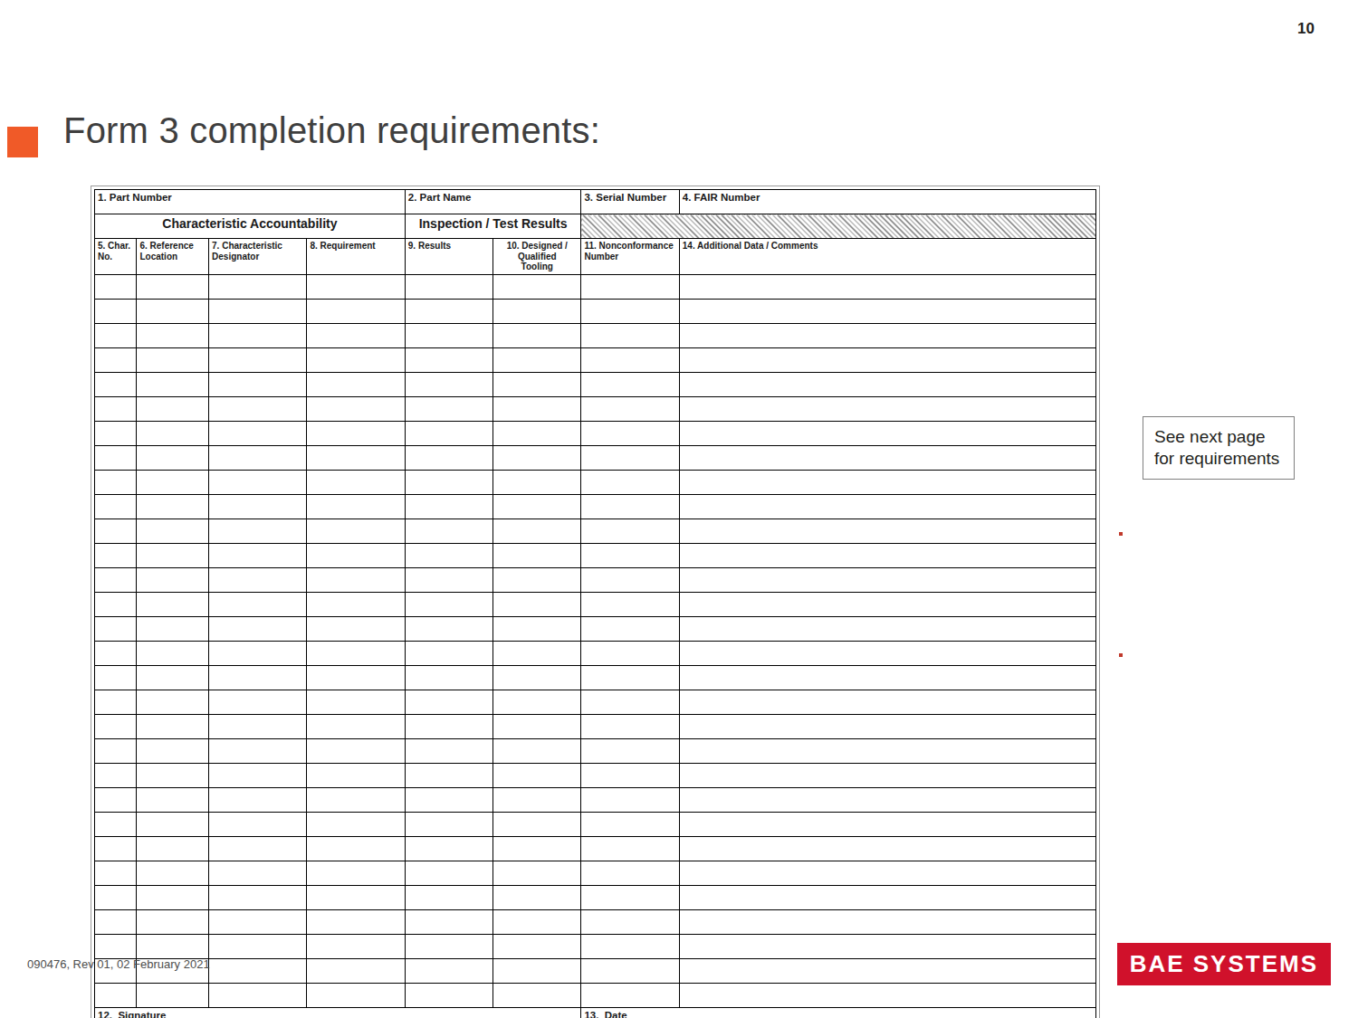10
Form 3 completion requirements:
| 1. Part Number | 2. Part Name | 3. Serial Number | 4. FAIR Number |
| Characteristic Accountability | Inspection / Test Results | |
| 5. Char. No. | 6. Reference Location | 7. Characteristic Designator | 8. Requirement | 9. Results | 10. Designed / Qualified Tooling | 11. Nonconformance Number | 14. Additional Data / Comments |
| 12. Signature | 13. Date |
See next page for requirements
090476, Rev 01, 02 February 2021
BAE SYSTEMS